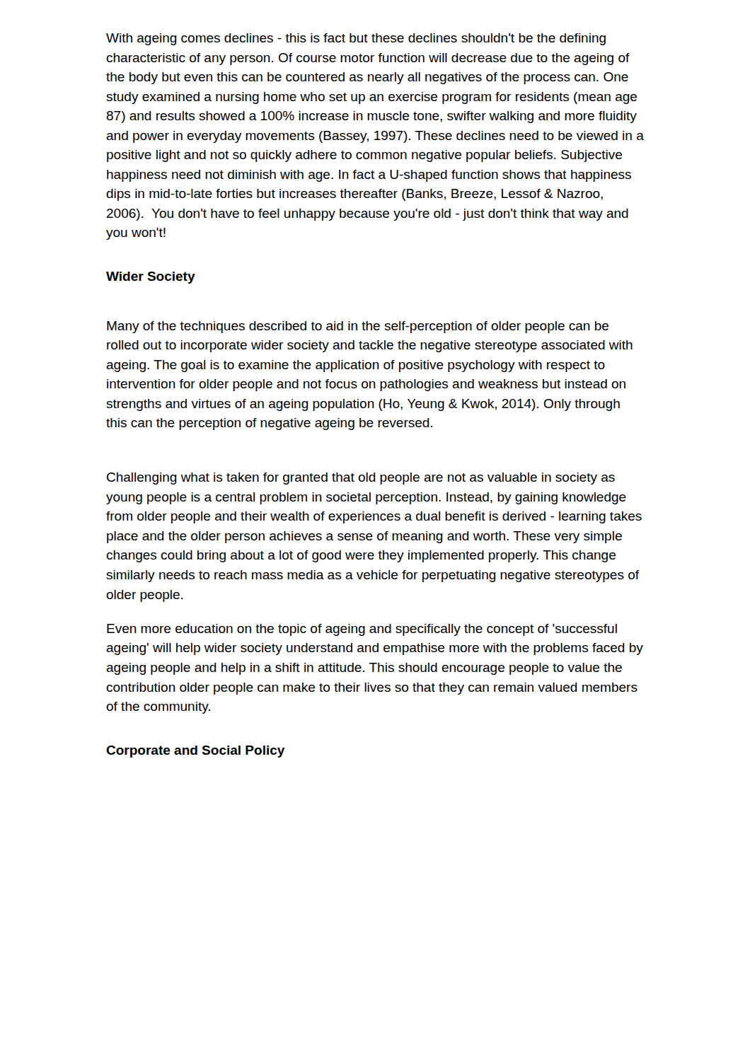With ageing comes declines - this is fact but these declines shouldn't be the defining characteristic of any person. Of course motor function will decrease due to the ageing of the body but even this can be countered as nearly all negatives of the process can. One study examined a nursing home who set up an exercise program for residents (mean age 87) and results showed a 100% increase in muscle tone, swifter walking and more fluidity and power in everyday movements (Bassey, 1997). These declines need to be viewed in a positive light and not so quickly adhere to common negative popular beliefs. Subjective happiness need not diminish with age. In fact a U-shaped function shows that happiness dips in mid-to-late forties but increases thereafter (Banks, Breeze, Lessof & Nazroo, 2006). You don't have to feel unhappy because you're old - just don't think that way and you won't!
Wider Society
Many of the techniques described to aid in the self-perception of older people can be rolled out to incorporate wider society and tackle the negative stereotype associated with ageing. The goal is to examine the application of positive psychology with respect to intervention for older people and not focus on pathologies and weakness but instead on strengths and virtues of an ageing population (Ho, Yeung & Kwok, 2014). Only through this can the perception of negative ageing be reversed.
Challenging what is taken for granted that old people are not as valuable in society as young people is a central problem in societal perception. Instead, by gaining knowledge from older people and their wealth of experiences a dual benefit is derived - learning takes place and the older person achieves a sense of meaning and worth. These very simple changes could bring about a lot of good were they implemented properly. This change similarly needs to reach mass media as a vehicle for perpetuating negative stereotypes of older people.
Even more education on the topic of ageing and specifically the concept of 'successful ageing' will help wider society understand and empathise more with the problems faced by ageing people and help in a shift in attitude. This should encourage people to value the contribution older people can make to their lives so that they can remain valued members of the community.
Corporate and Social Policy